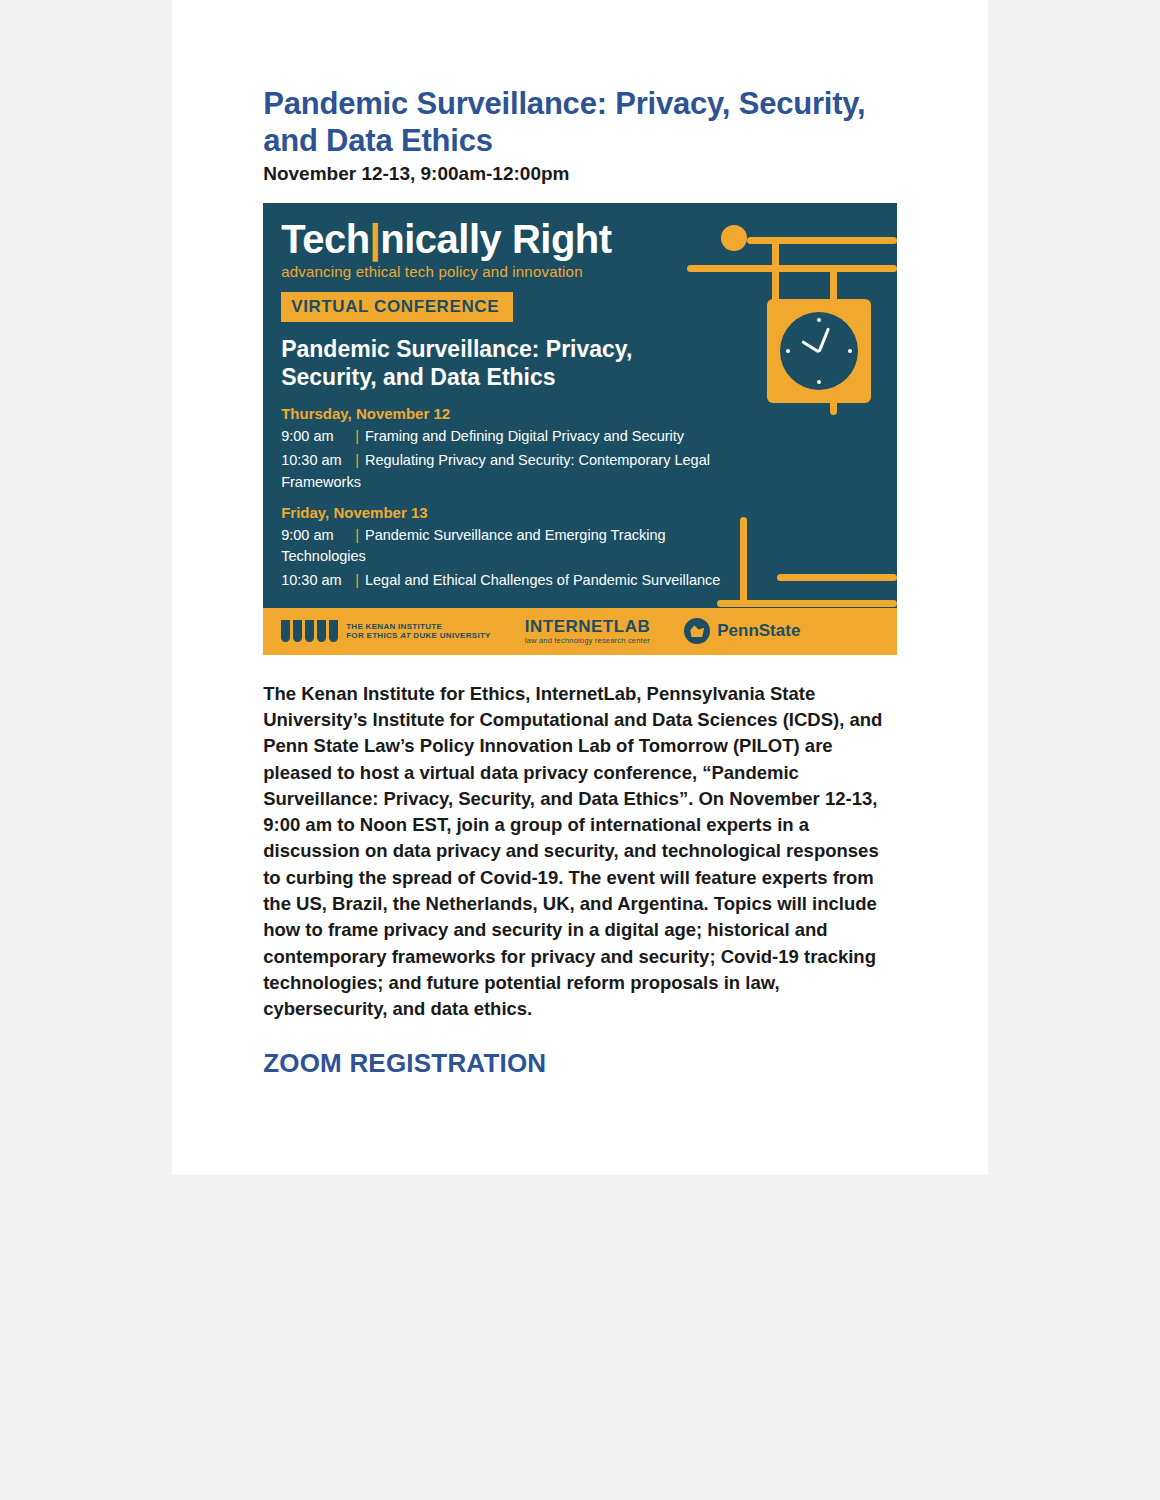Pandemic Surveillance: Privacy, Security, and Data Ethics
November 12-13, 9:00am-12:00pm
Tech|nically Right
advancing ethical tech policy and innovation
VIRTUAL CONFERENCE
Pandemic Surveillance: Privacy, Security, and Data Ethics
Thursday, November 12
9:00 am|Framing and Defining Digital Privacy and Security
10:30 am|Regulating Privacy and Security: Contemporary Legal Frameworks
Friday, November 13
9:00 am|Pandemic Surveillance and Emerging Tracking Technologies
10:30 am|Legal and Ethical Challenges of Pandemic Surveillance
The Kenan Institute
for Ethics at Duke University
INTERNETLAB
law and technology research center
PennState
The Kenan Institute for Ethics, InternetLab, Pennsylvania State University’s Institute for Computational and Data Sciences (ICDS), and Penn State Law’s Policy Innovation Lab of Tomorrow (PILOT) are pleased to host a virtual data privacy conference, “Pandemic Surveillance: Privacy, Security, and Data Ethics”. On November 12-13, 9:00 am to Noon EST, join a group of international experts in a discussion on data privacy and security, and technological responses to curbing the spread of Covid-19. The event will feature experts from the US, Brazil, the Netherlands, UK, and Argentina. Topics will include how to frame privacy and security in a digital age; historical and contemporary frameworks for privacy and security; Covid-19 tracking technologies; and future potential reform proposals in law, cybersecurity, and data ethics.
ZOOM REGISTRATION